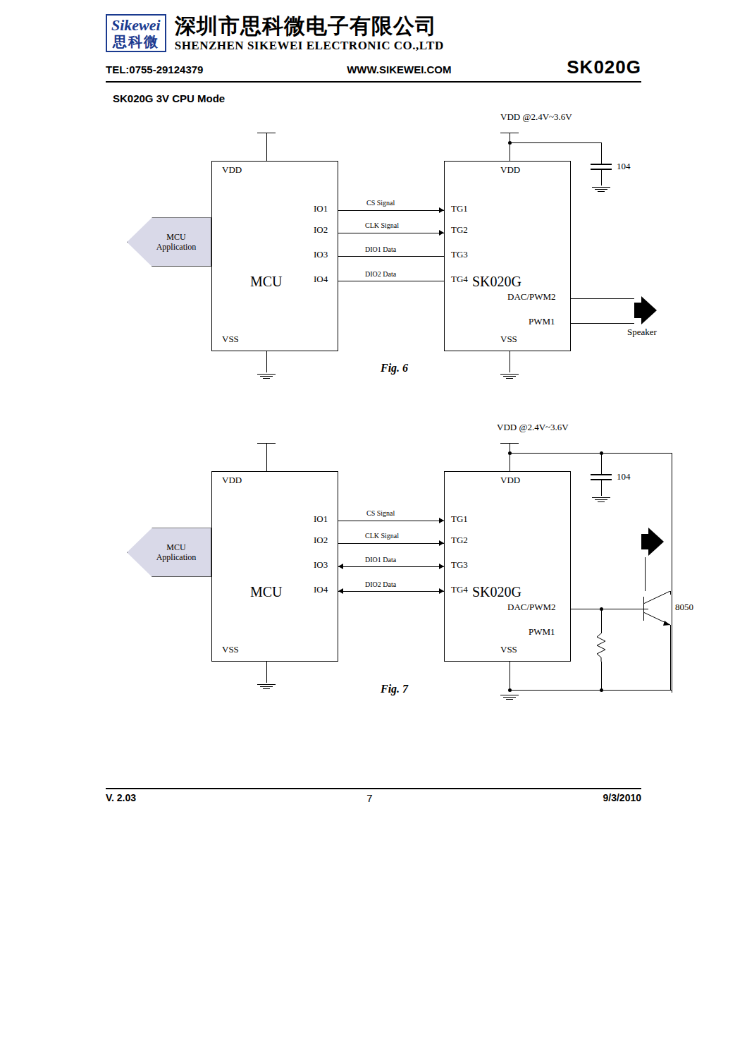Sikewei
思科微
深圳市思科微电子有限公司
SHENZHEN SIKEWEI ELECTRONIC CO.,LTD
TEL:0755-29124379 WWW.SIKEWEI.COM SK020G
SK020G 3V CPU Mode
VDD @2.4V~3.6V
VDD MCU VSS
VDD SK020G VSS
104
IO1 IO2 IO3 IO4 TG1 TG2 TG3 TG4
CS Signal
CLK Signal
DIO1 Data
DIO2 Data
MCU
Application
DAC/PWM2
PWM1
Speaker Fig. 6
VDD @2.4V~3.6V
VDD MCU VSS
VDD SK020G VSS
104
IO1 IO2 IO3 IO4 TG1 TG2 TG3 TG4
CS Signal
CLK Signal
DIO1 Data
DIO2 Data
MCU
Application
DAC/PWM2
PWM1
8050
Fig. 7
V. 2.03 7 9/3/2010